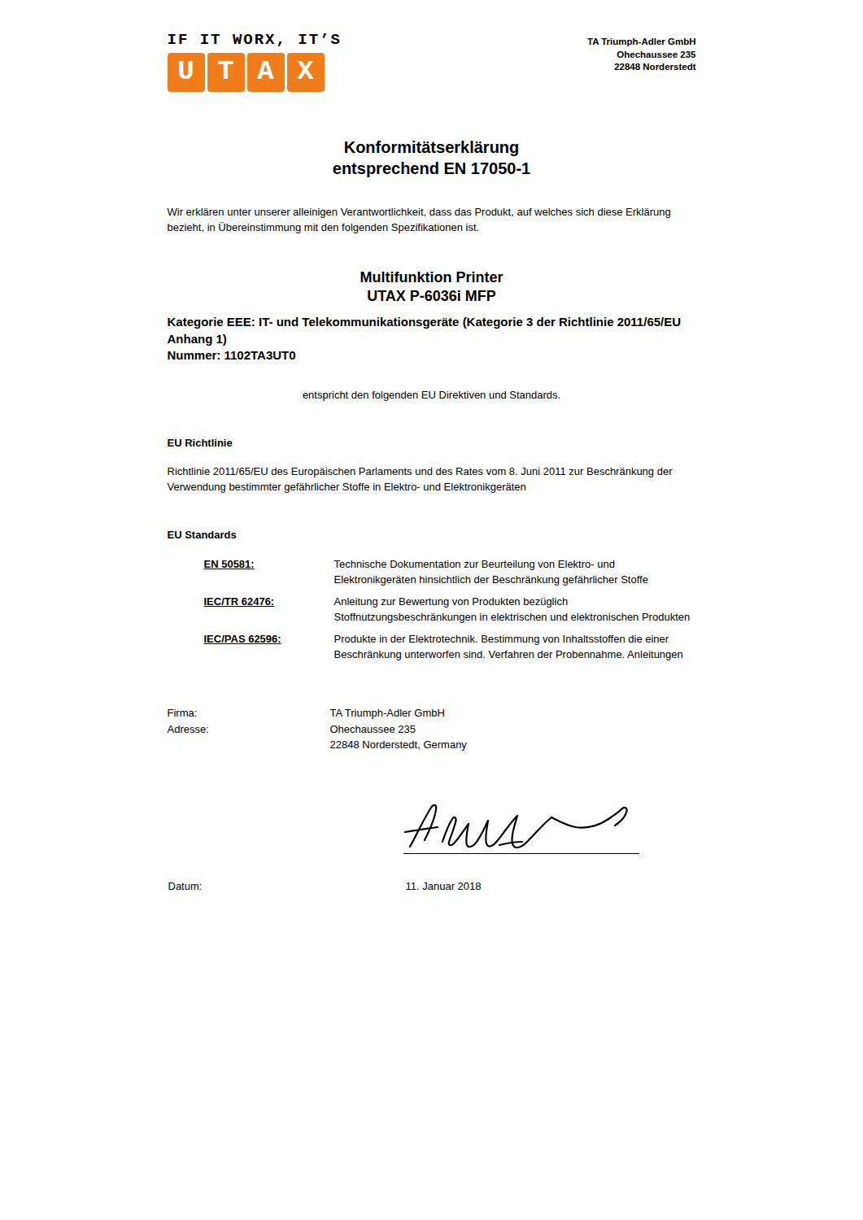IF IT WORX, IT’S
UTAX
TA Triumph-Adler GmbH
Ohechaussee 235
22848 Norderstedt
Konformitätserklärung
entsprechend EN 17050-1
Wir erklären unter unserer alleinigen Verantwortlichkeit, dass das Produkt, auf welches sich diese Erklärung bezieht, in Übereinstimmung mit den folgenden Spezifikationen ist.
Multifunktion Printer
UTAX P-6036i MFP
Kategorie EEE: IT- und Telekommunikationsgeräte (Kategorie 3 der Richtlinie 2011/65/EU Anhang 1)
Nummer: 1102TA3UT0
entspricht den folgenden EU Direktiven und Standards.
EU Richtlinie
Richtlinie 2011/65/EU des Europäischen Parlaments und des Rates vom 8. Juni 2011 zur Beschränkung der Verwendung bestimmter gefährlicher Stoffe in Elektro- und Elektronikgeräten
EU Standards
| EN 50581: | Technische Dokumentation zur Beurteilung von Elektro- und Elektronikgeräten hinsichtlich der Beschränkung gefährlicher Stoffe |
| IEC/TR 62476: | Anleitung zur Bewertung von Produkten bezüglich Stoffnutzungsbeschränkungen in elektrischen und elektronischen Produkten |
| IEC/PAS 62596: | Produkte in der Elektrotechnik. Bestimmung von Inhaltsstoffen die einer Beschränkung unterworfen sind. Verfahren der Probennahme. Anleitungen |
| Firma: | TA Triumph-Adler GmbH |
| Adresse: | Ohechaussee 235 22848 Norderstedt, Germany |
| Datum: | 11. Januar 2018 |